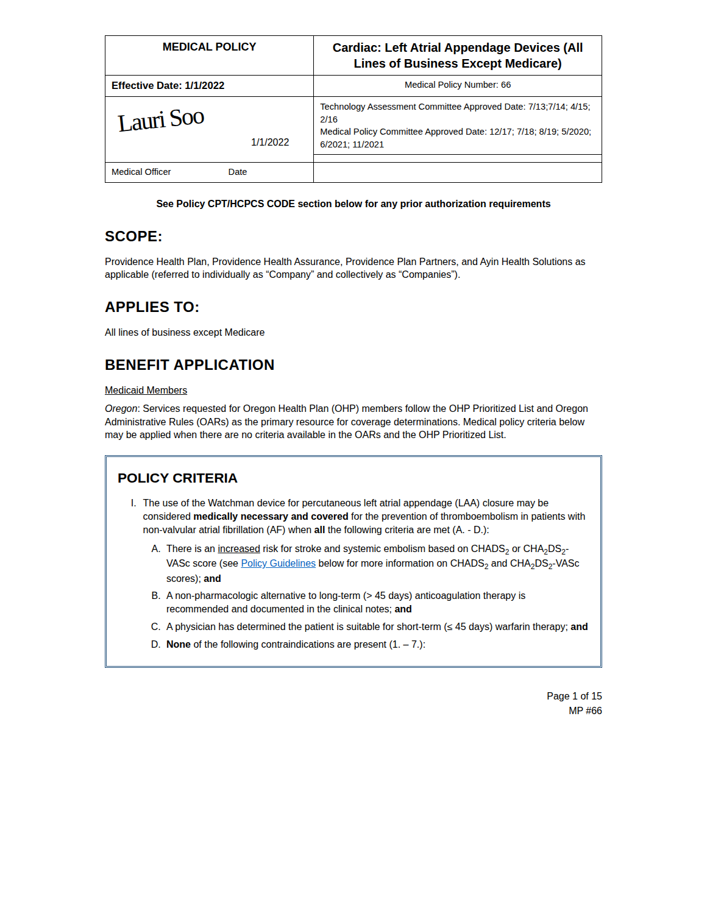| MEDICAL POLICY | Cardiac: Left Atrial Appendage Devices (All Lines of Business Except Medicare) |
| Effective Date: 1/1/2022 | Medical Policy Number: 66 |
| Lauri Soo 1/1/2022 | Technology Assessment Committee Approved Date: 7/13;7/14; 4/15; 2/16 Medical Policy Committee Approved Date: 12/17; 7/18; 8/19; 5/2020; 6/2021; 11/2021 |
| Medical Officer Date | |
See Policy CPT/HCPCS CODE section below for any prior authorization requirements
SCOPE:
Providence Health Plan, Providence Health Assurance, Providence Plan Partners, and Ayin Health Solutions as applicable (referred to individually as “Company” and collectively as “Companies”).
APPLIES TO:
All lines of business except Medicare
BENEFIT APPLICATION
Medicaid Members
Oregon: Services requested for Oregon Health Plan (OHP) members follow the OHP Prioritized List and Oregon Administrative Rules (OARs) as the primary resource for coverage determinations. Medical policy criteria below may be applied when there are no criteria available in the OARs and the OHP Prioritized List.
POLICY CRITERIA
The use of the Watchman device for percutaneous left atrial appendage (LAA) closure may be considered medically necessary and covered for the prevention of thromboembolism in patients with non-valvular atrial fibrillation (AF) when all the following criteria are met (A. - D.):
There is an increased risk for stroke and systemic embolism based on CHADS2 or CHA2DS2-VASc score (see Policy Guidelines below for more information on CHADS2 and CHA2DS2-VASc scores); and
A non-pharmacologic alternative to long-term (> 45 days) anticoagulation therapy is recommended and documented in the clinical notes; and
A physician has determined the patient is suitable for short-term (≤ 45 days) warfarin therapy; and
None of the following contraindications are present (1. – 7.):
Page 1 of 15
MP #66